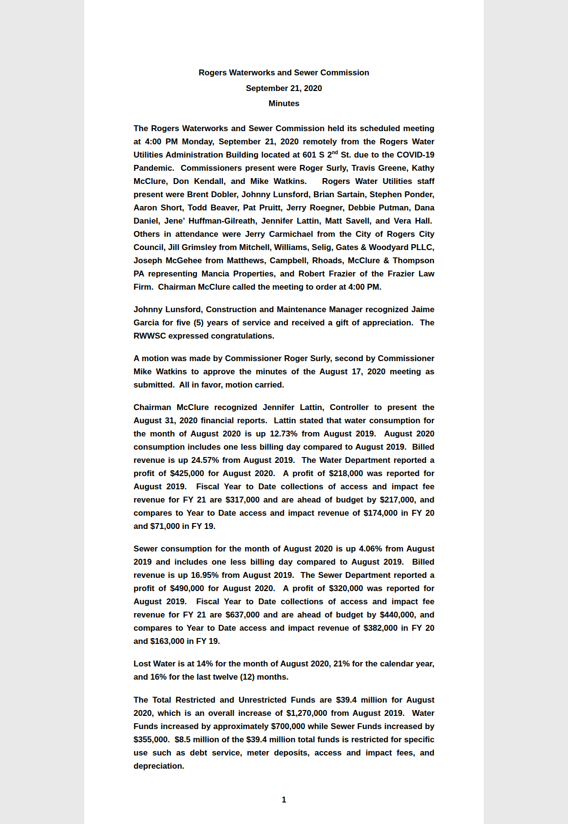Rogers Waterworks and Sewer Commission
September 21, 2020
Minutes
The Rogers Waterworks and Sewer Commission held its scheduled meeting at 4:00 PM Monday, September 21, 2020 remotely from the Rogers Water Utilities Administration Building located at 601 S 2nd St. due to the COVID-19 Pandemic. Commissioners present were Roger Surly, Travis Greene, Kathy McClure, Don Kendall, and Mike Watkins. Rogers Water Utilities staff present were Brent Dobler, Johnny Lunsford, Brian Sartain, Stephen Ponder, Aaron Short, Todd Beaver, Pat Pruitt, Jerry Roegner, Debbie Putman, Dana Daniel, Jene’ Huffman-Gilreath, Jennifer Lattin, Matt Savell, and Vera Hall. Others in attendance were Jerry Carmichael from the City of Rogers City Council, Jill Grimsley from Mitchell, Williams, Selig, Gates & Woodyard PLLC, Joseph McGehee from Matthews, Campbell, Rhoads, McClure & Thompson PA representing Mancia Properties, and Robert Frazier of the Frazier Law Firm. Chairman McClure called the meeting to order at 4:00 PM.
Johnny Lunsford, Construction and Maintenance Manager recognized Jaime Garcia for five (5) years of service and received a gift of appreciation. The RWWSC expressed congratulations.
A motion was made by Commissioner Roger Surly, second by Commissioner Mike Watkins to approve the minutes of the August 17, 2020 meeting as submitted. All in favor, motion carried.
Chairman McClure recognized Jennifer Lattin, Controller to present the August 31, 2020 financial reports. Lattin stated that water consumption for the month of August 2020 is up 12.73% from August 2019. August 2020 consumption includes one less billing day compared to August 2019. Billed revenue is up 24.57% from August 2019. The Water Department reported a profit of $425,000 for August 2020. A profit of $218,000 was reported for August 2019. Fiscal Year to Date collections of access and impact fee revenue for FY 21 are $317,000 and are ahead of budget by $217,000, and compares to Year to Date access and impact revenue of $174,000 in FY 20 and $71,000 in FY 19.
Sewer consumption for the month of August 2020 is up 4.06% from August 2019 and includes one less billing day compared to August 2019. Billed revenue is up 16.95% from August 2019. The Sewer Department reported a profit of $490,000 for August 2020. A profit of $320,000 was reported for August 2019. Fiscal Year to Date collections of access and impact fee revenue for FY 21 are $637,000 and are ahead of budget by $440,000, and compares to Year to Date access and impact revenue of $382,000 in FY 20 and $163,000 in FY 19.
Lost Water is at 14% for the month of August 2020, 21% for the calendar year, and 16% for the last twelve (12) months.
The Total Restricted and Unrestricted Funds are $39.4 million for August 2020, which is an overall increase of $1,270,000 from August 2019. Water Funds increased by approximately $700,000 while Sewer Funds increased by $355,000. $8.5 million of the $39.4 million total funds is restricted for specific use such as debt service, meter deposits, access and impact fees, and depreciation.
1